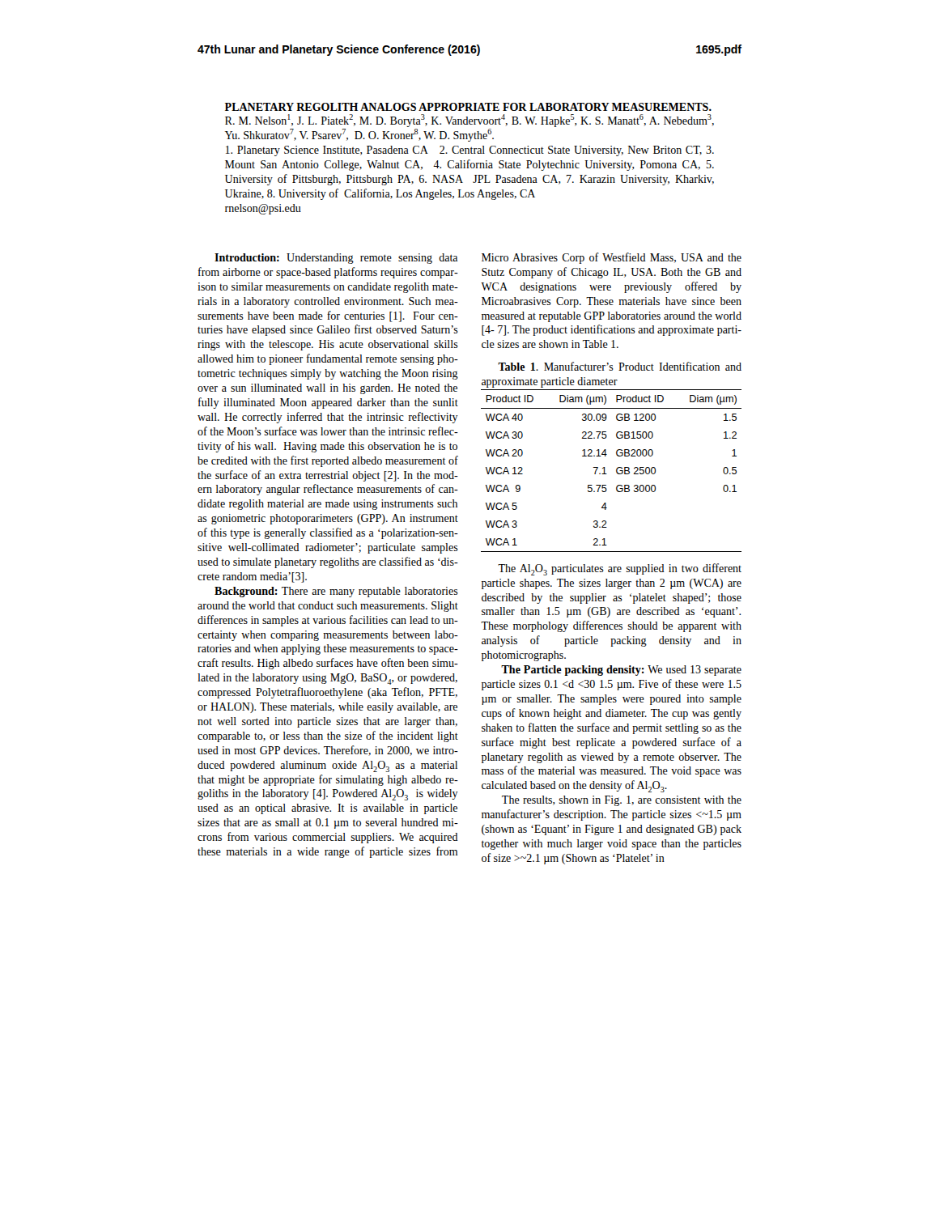47th Lunar and Planetary Science Conference (2016) 1695.pdf
PLANETARY REGOLITH ANALOGS APPROPRIATE FOR LABORATORY MEASUREMENTS. R. M. Nelson1, J. L. Piatek2, M. D. Boryta3, K. Vandervoort4, B. W. Hapke5, K. S. Manatt6, A. Nebedum3, Yu. Shkuratov7, V. Psarev7, D. O. Kroner8, W. D. Smythe6.
1. Planetary Science Institute, Pasadena CA 2. Central Connecticut State University, New Briton CT, 3. Mount San Antonio College, Walnut CA, 4. California State Polytechnic University, Pomona CA, 5. University of Pittsburgh, Pittsburgh PA, 6. NASA JPL Pasadena CA, 7. Karazin University, Kharkiv, Ukraine, 8. University of California, Los Angeles, Los Angeles, CA
rnelson@psi.edu
Introduction: Understanding remote sensing data from airborne or space-based platforms requires comparison to similar measurements on candidate regolith materials in a laboratory controlled environment. Such measurements have been made for centuries [1]. Four centuries have elapsed since Galileo first observed Saturn’s rings with the telescope. His acute observational skills allowed him to pioneer fundamental remote sensing photometric techniques simply by watching the Moon rising over a sun illuminated wall in his garden. He noted the fully illuminated Moon appeared darker than the sunlit wall. He correctly inferred that the intrinsic reflectivity of the Moon’s surface was lower than the intrinsic reflectivity of his wall. Having made this observation he is to be credited with the first reported albedo measurement of the surface of an extra terrestrial object [2]. In the modern laboratory angular reflectance measurements of candidate regolith material are made using instruments such as goniometric photoporarimeters (GPP). An instrument of this type is generally classified as a ‘polarization-sensitive well-collimated radiometer’; particulate samples used to simulate planetary regoliths are classified as ‘discrete random media’[3].
Background: There are many reputable laboratories around the world that conduct such measurements. Slight differences in samples at various facilities can lead to uncertainty when comparing measurements between laboratories and when applying these measurements to spacecraft results. High albedo surfaces have often been simulated in the laboratory using MgO, BaSO4, or powdered, compressed Polytetrafluoroethylene (aka Teflon, PFTE, or HALON). These materials, while easily available, are not well sorted into particle sizes that are larger than, comparable to, or less than the size of the incident light used in most GPP devices. Therefore, in 2000, we introduced powdered aluminum oxide Al2O3 as a material that might be appropriate for simulating high albedo regoliths in the laboratory [4]. Powdered Al2O3 is widely used as an optical abrasive. It is available in particle sizes that are as small at 0.1 µm to several hundred microns from various commercial suppliers. We acquired these materials in a wide range of particle sizes from Micro Abrasives Corp of Westfield Mass, USA and the Stutz Company of Chicago IL, USA. Both the GB and WCA designations were previously offered by Microabrasives Corp. These materials have since been measured at reputable GPP laboratories around the world [4- 7]. The product identifications and approximate particle sizes are shown in Table 1.
Table 1. Manufacturer’s Product Identification and approximate particle diameter
| Product ID | Diam (µm) | Product ID | Diam (µm) |
| --- | --- | --- | --- |
| WCA 40 | 30.09 | GB 1200 | 1.5 |
| WCA 30 | 22.75 | GB1500 | 1.2 |
| WCA 20 | 12.14 | GB2000 | 1 |
| WCA 12 | 7.1 | GB 2500 | 0.5 |
| WCA 9 | 5.75 | GB 3000 | 0.1 |
| WCA 5 | 4 | | |
| WCA 3 | 3.2 | | |
| WCA 1 | 2.1 | | |
The Al2O3 particulates are supplied in two different particle shapes. The sizes larger than 2 µm (WCA) are described by the supplier as ‘platelet shaped’; those smaller than 1.5 µm (GB) are described as ‘equant’. These morphology differences should be apparent with analysis of particle packing density and in photomicrographs.
The Particle packing density: We used 13 separate particle sizes 0.1 <d <30 1.5 µm. Five of these were 1.5 µm or smaller. The samples were poured into sample cups of known height and diameter. The cup was gently shaken to flatten the surface and permit settling so as the surface might best replicate a powdered surface of a planetary regolith as viewed by a remote observer. The mass of the material was measured. The void space was calculated based on the density of Al2O3.
The results, shown in Fig. 1, are consistent with the manufacturer’s description. The particle sizes <~1.5 µm (shown as ‘Equant’ in Figure 1 and designated GB) pack together with much larger void space than the particles of size >~2.1 µm (Shown as ‘Platelet’ in